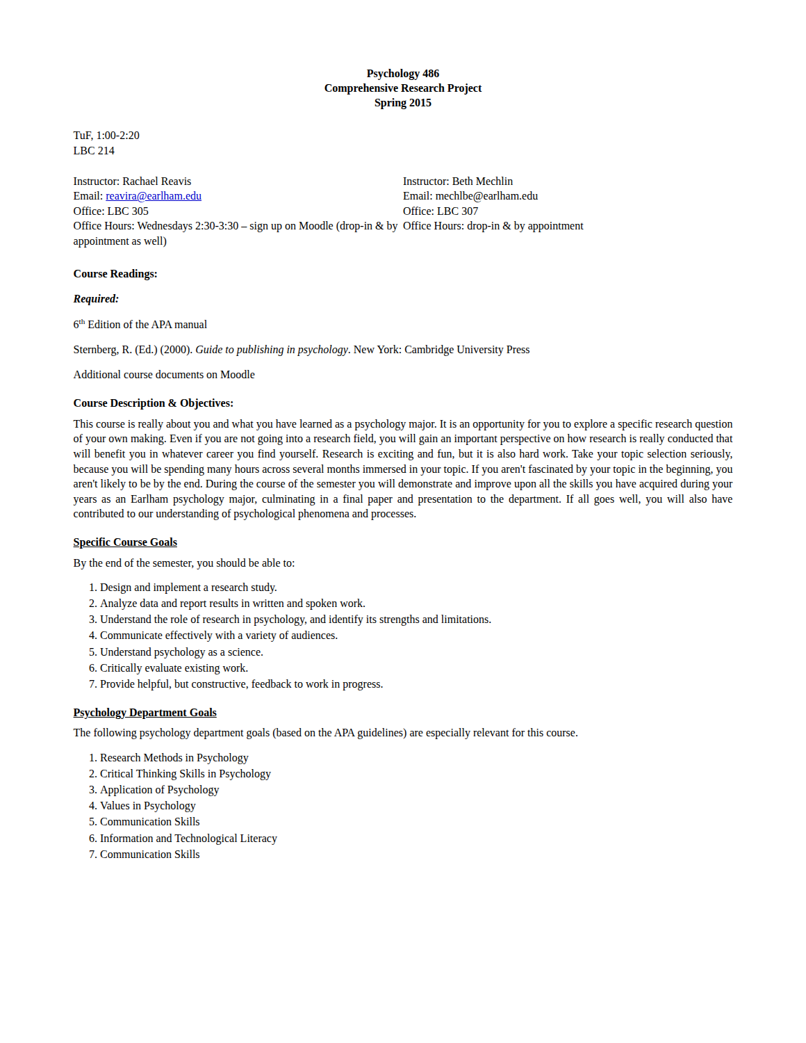Psychology 486
Comprehensive Research Project
Spring 2015
TuF, 1:00-2:20
LBC 214
| Instructor: Rachael Reavis Email: reavira@earlham.edu Office: LBC 305 Office Hours: Wednesdays 2:30-3:30 – sign up on Moodle (drop-in & by appointment as well) | Instructor: Beth Mechlin Email: mechlbe@earlham.edu Office: LBC 307 Office Hours: drop-in & by appointment |
Course Readings:
Required:
6th Edition of the APA manual
Sternberg, R. (Ed.) (2000). Guide to publishing in psychology. New York: Cambridge University Press
Additional course documents on Moodle
Course Description & Objectives:
This course is really about you and what you have learned as a psychology major. It is an opportunity for you to explore a specific research question of your own making. Even if you are not going into a research field, you will gain an important perspective on how research is really conducted that will benefit you in whatever career you find yourself. Research is exciting and fun, but it is also hard work. Take your topic selection seriously, because you will be spending many hours across several months immersed in your topic. If you aren't fascinated by your topic in the beginning, you aren't likely to be by the end. During the course of the semester you will demonstrate and improve upon all the skills you have acquired during your years as an Earlham psychology major, culminating in a final paper and presentation to the department. If all goes well, you will also have contributed to our understanding of psychological phenomena and processes.
Specific Course Goals
By the end of the semester, you should be able to:
Design and implement a research study.
Analyze data and report results in written and spoken work.
Understand the role of research in psychology, and identify its strengths and limitations.
Communicate effectively with a variety of audiences.
Understand psychology as a science.
Critically evaluate existing work.
Provide helpful, but constructive, feedback to work in progress.
Psychology Department Goals
The following psychology department goals (based on the APA guidelines) are especially relevant for this course.
Research Methods in Psychology
Critical Thinking Skills in Psychology
Application of Psychology
Values in Psychology
Communication Skills
Information and Technological Literacy
Communication Skills